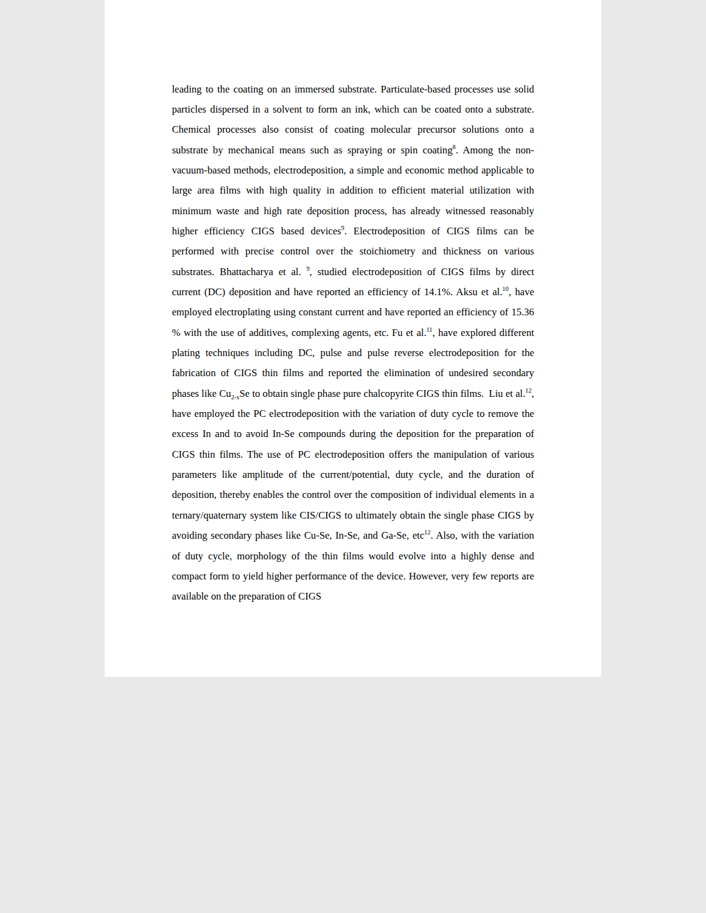leading to the coating on an immersed substrate. Particulate-based processes use solid particles dispersed in a solvent to form an ink, which can be coated onto a substrate. Chemical processes also consist of coating molecular precursor solutions onto a substrate by mechanical means such as spraying or spin coating8. Among the non-vacuum-based methods, electrodeposition, a simple and economic method applicable to large area films with high quality in addition to efficient material utilization with minimum waste and high rate deposition process, has already witnessed reasonably higher efficiency CIGS based devices9. Electrodeposition of CIGS films can be performed with precise control over the stoichiometry and thickness on various substrates. Bhattacharya et al. 9, studied electrodeposition of CIGS films by direct current (DC) deposition and have reported an efficiency of 14.1%. Aksu et al.10, have employed electroplating using constant current and have reported an efficiency of 15.36 % with the use of additives, complexing agents, etc. Fu et al.11, have explored different plating techniques including DC, pulse and pulse reverse electrodeposition for the fabrication of CIGS thin films and reported the elimination of undesired secondary phases like Cu2-xSe to obtain single phase pure chalcopyrite CIGS thin films. Liu et al.12, have employed the PC electrodeposition with the variation of duty cycle to remove the excess In and to avoid In-Se compounds during the deposition for the preparation of CIGS thin films. The use of PC electrodeposition offers the manipulation of various parameters like amplitude of the current/potential, duty cycle, and the duration of deposition, thereby enables the control over the composition of individual elements in a ternary/quaternary system like CIS/CIGS to ultimately obtain the single phase CIGS by avoiding secondary phases like Cu-Se, In-Se, and Ga-Se, etc12. Also, with the variation of duty cycle, morphology of the thin films would evolve into a highly dense and compact form to yield higher performance of the device. However, very few reports are available on the preparation of CIGS